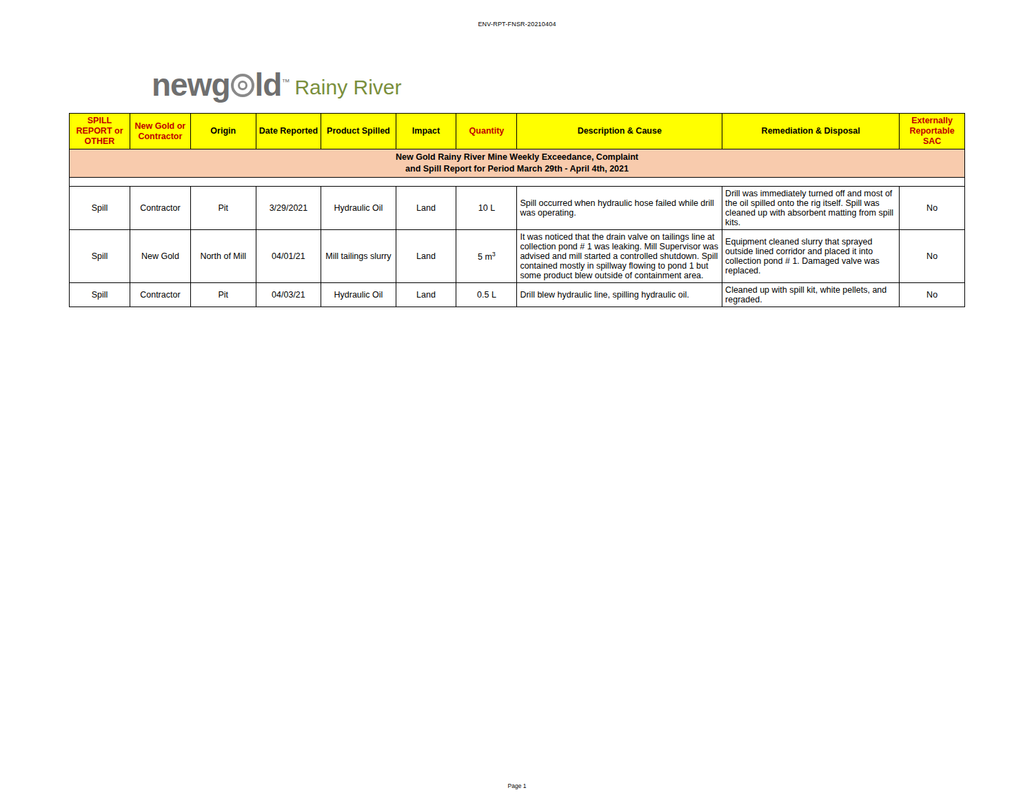ENV-RPT-FNSR-20210404
newg ld™
Rainy River
| New Gold Rainy River Mine Weekly Exceedance, Complaint and Spill Report for Period March 29th - April 4th, 2021 |
| SPILL REPORT or OTHER | New Gold or Contractor | Origin | Date Reported | Product Spilled | Impact | Quantity | Description & Cause | Remediation & Disposal | Externally Reportable SAC |
| Spill | Contractor | Pit | 3/29/2021 | Hydraulic Oil | Land | 10 L | Spill occurred when hydraulic hose failed while drill was operating. | Drill was immediately turned off and most of the oil spilled onto the rig itself. Spill was cleaned up with absorbent matting from spill kits. | No |
| Spill | New Gold | North of Mill | 04/01/21 | Mill tailings slurry | Land | 5 m 3 | It was noticed that the drain valve on tailings line at collection pond # 1 was leaking. Mill Supervisor was advised and mill started a controlled shutdown. Spill contained mostly in spillway flowing to pond 1 but some product blew outside of containment area. | Equipment cleaned slurry that sprayed outside lined corridor and placed it into collection pond # 1. Damaged valve was replaced. | No |
| Spill | Contractor | Pit | 04/03/21 | Hydraulic Oil | Land | 0.5 L | Drill blew hydraulic line, spilling hydraulic oil. | Cleaned up with spill kit, white pellets, and regraded. | No |
Page 1